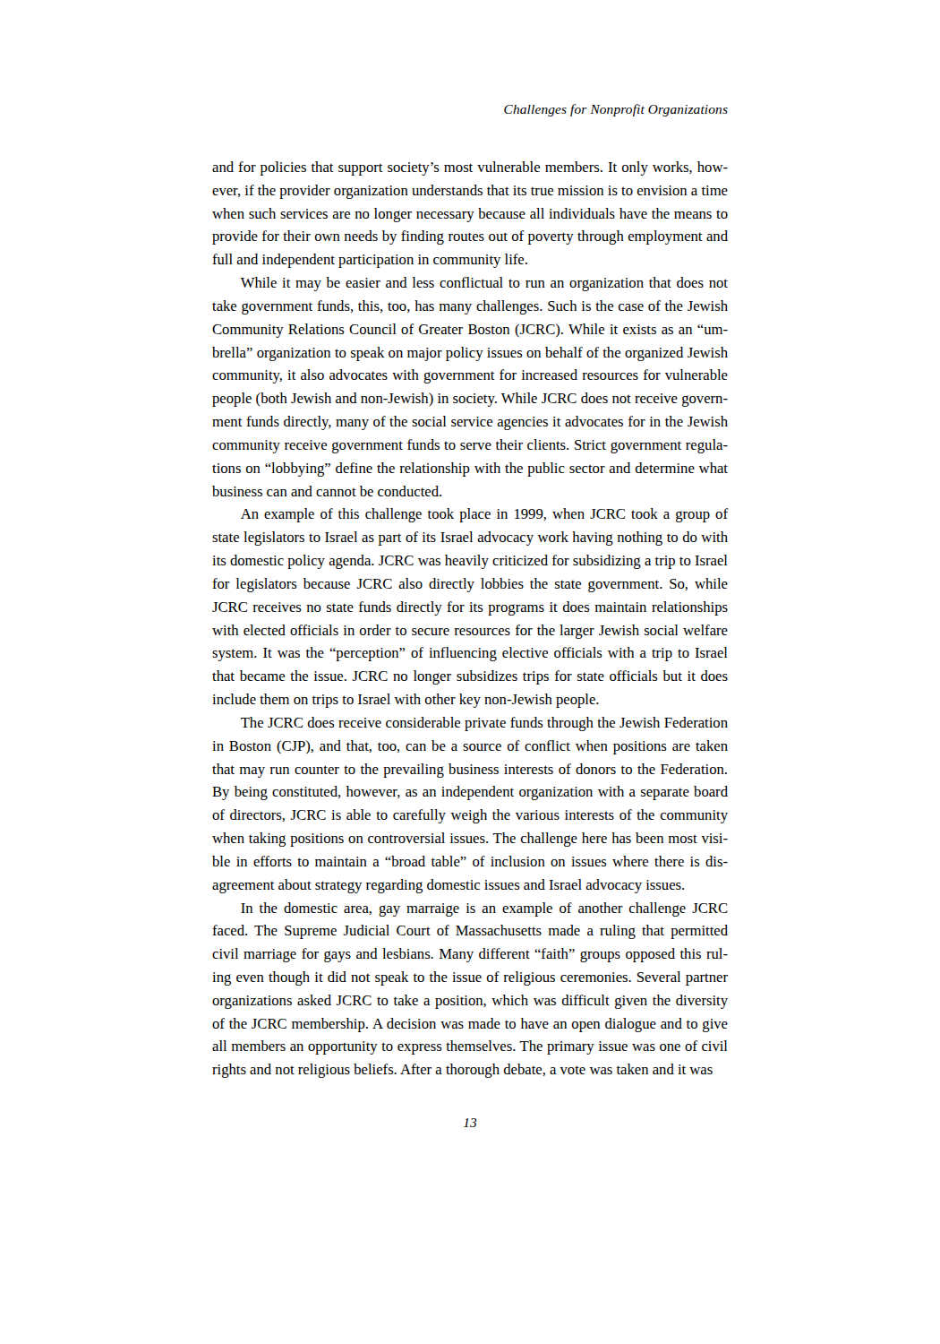Challenges for Nonprofit Organizations
and for policies that support society’s most vulnerable members. It only works, however, if the provider organization understands that its true mission is to envision a time when such services are no longer necessary because all individuals have the means to provide for their own needs by finding routes out of poverty through employment and full and independent participation in community life.
While it may be easier and less conflictual to run an organization that does not take government funds, this, too, has many challenges. Such is the case of the Jewish Community Relations Council of Greater Boston (JCRC). While it exists as an “umbrella” organization to speak on major policy issues on behalf of the organized Jewish community, it also advocates with government for increased resources for vulnerable people (both Jewish and non-Jewish) in society. While JCRC does not receive government funds directly, many of the social service agencies it advocates for in the Jewish community receive government funds to serve their clients. Strict government regulations on “lobbying” define the relationship with the public sector and determine what business can and cannot be conducted.
An example of this challenge took place in 1999, when JCRC took a group of state legislators to Israel as part of its Israel advocacy work having nothing to do with its domestic policy agenda. JCRC was heavily criticized for subsidizing a trip to Israel for legislators because JCRC also directly lobbies the state government. So, while JCRC receives no state funds directly for its programs it does maintain relationships with elected officials in order to secure resources for the larger Jewish social welfare system. It was the “perception” of influencing elective officials with a trip to Israel that became the issue. JCRC no longer subsidizes trips for state officials but it does include them on trips to Israel with other key non-Jewish people.
The JCRC does receive considerable private funds through the Jewish Federation in Boston (CJP), and that, too, can be a source of conflict when positions are taken that may run counter to the prevailing business interests of donors to the Federation. By being constituted, however, as an independent organization with a separate board of directors, JCRC is able to carefully weigh the various interests of the community when taking positions on controversial issues. The challenge here has been most visible in efforts to maintain a “broad table” of inclusion on issues where there is disagreement about strategy regarding domestic issues and Israel advocacy issues.
In the domestic area, gay marraige is an example of another challenge JCRC faced. The Supreme Judicial Court of Massachusetts made a ruling that permitted civil marriage for gays and lesbians. Many different “faith” groups opposed this ruling even though it did not speak to the issue of religious ceremonies. Several partner organizations asked JCRC to take a position, which was difficult given the diversity of the JCRC membership. A decision was made to have an open dialogue and to give all members an opportunity to express themselves. The primary issue was one of civil rights and not religious beliefs. After a thorough debate, a vote was taken and it was
13